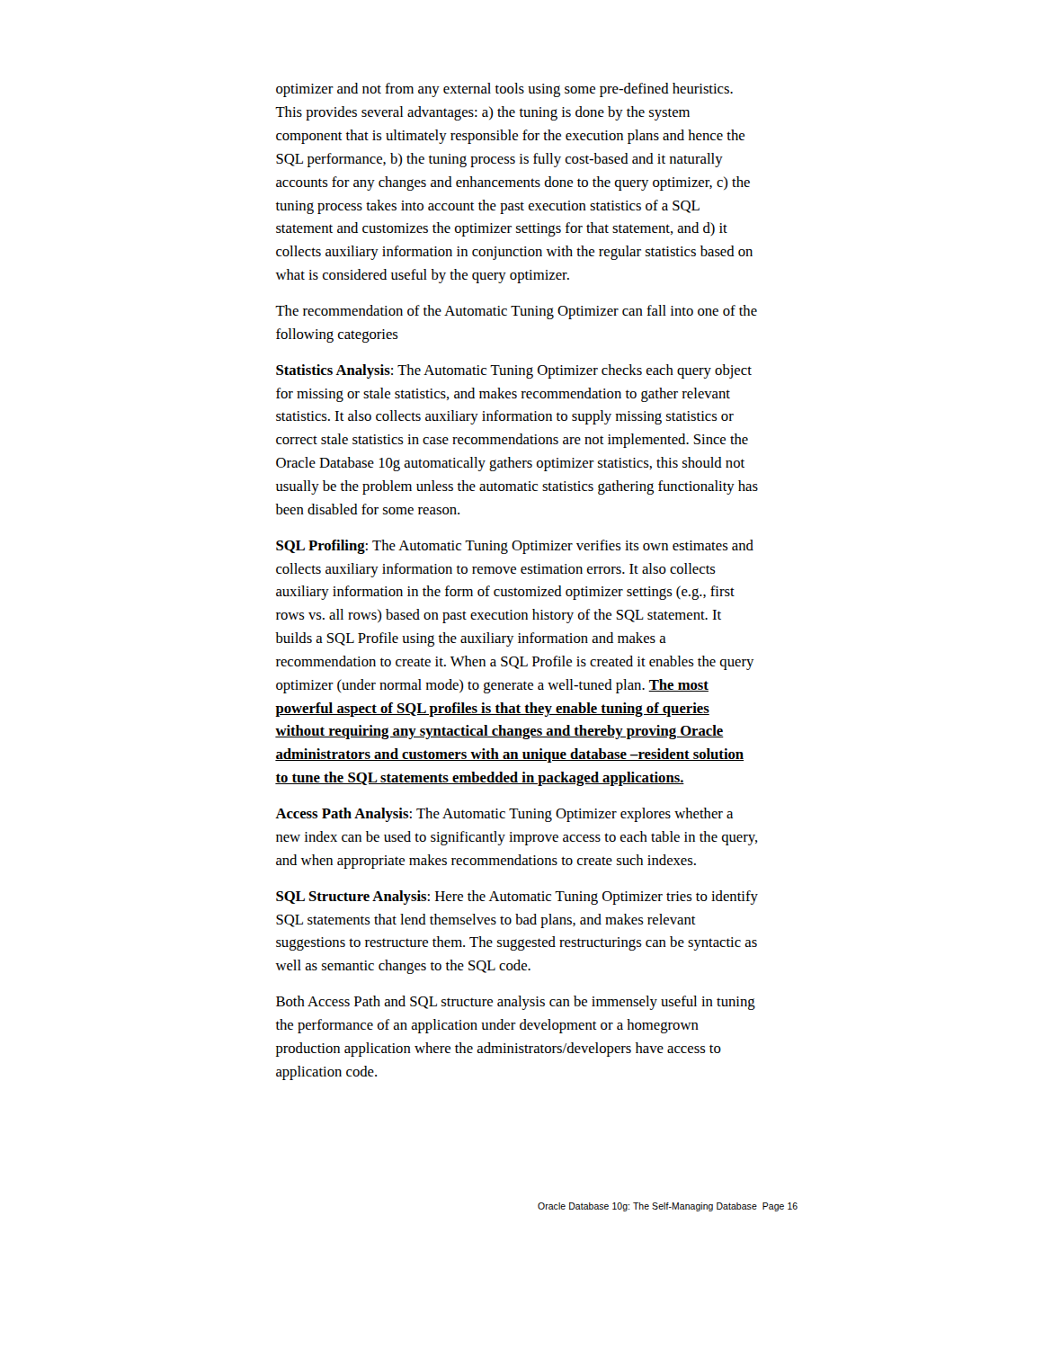optimizer and not from any external tools using some pre-defined heuristics. This provides several advantages: a) the tuning is done by the system component that is ultimately responsible for the execution plans and hence the SQL performance, b) the tuning process is fully cost-based and it naturally accounts for any changes and enhancements done to the query optimizer, c) the tuning process takes into account the past execution statistics of a SQL statement and customizes the optimizer settings for that statement, and d) it collects auxiliary information in conjunction with the regular statistics based on what is considered useful by the query optimizer.
The recommendation of the Automatic Tuning Optimizer can fall into one of the following categories
Statistics Analysis: The Automatic Tuning Optimizer checks each query object for missing or stale statistics, and makes recommendation to gather relevant statistics. It also collects auxiliary information to supply missing statistics or correct stale statistics in case recommendations are not implemented. Since the Oracle Database 10g automatically gathers optimizer statistics, this should not usually be the problem unless the automatic statistics gathering functionality has been disabled for some reason.
SQL Profiling: The Automatic Tuning Optimizer verifies its own estimates and collects auxiliary information to remove estimation errors. It also collects auxiliary information in the form of customized optimizer settings (e.g., first rows vs. all rows) based on past execution history of the SQL statement. It builds a SQL Profile using the auxiliary information and makes a recommendation to create it. When a SQL Profile is created it enables the query optimizer (under normal mode) to generate a well-tuned plan. The most powerful aspect of SQL profiles is that they enable tuning of queries without requiring any syntactical changes and thereby proving Oracle administrators and customers with an unique database –resident solution to tune the SQL statements embedded in packaged applications.
Access Path Analysis: The Automatic Tuning Optimizer explores whether a new index can be used to significantly improve access to each table in the query, and when appropriate makes recommendations to create such indexes.
SQL Structure Analysis: Here the Automatic Tuning Optimizer tries to identify SQL statements that lend themselves to bad plans, and makes relevant suggestions to restructure them. The suggested restructurings can be syntactic as well as semantic changes to the SQL code.
Both Access Path and SQL structure analysis can be immensely useful in tuning the performance of an application under development or a homegrown production application where the administrators/developers have access to application code.
Oracle Database 10g: The Self-Managing Database Page 16